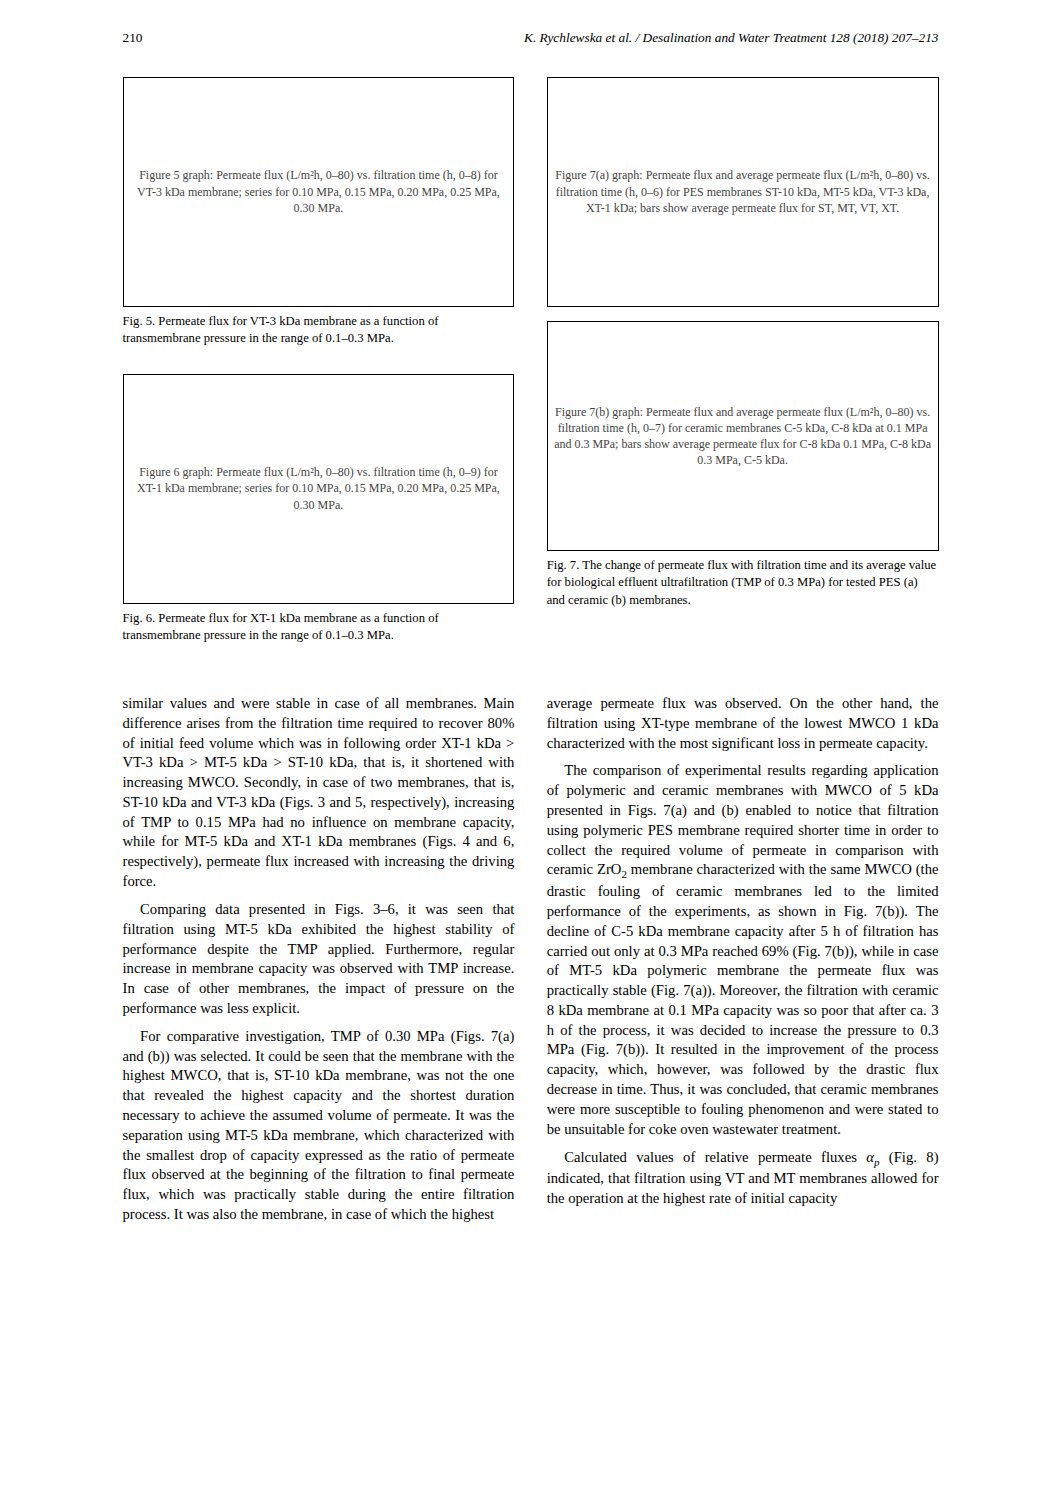210 K. Rychlewska et al. / Desalination and Water Treatment 128 (2018) 207–213
Figure 5 graph: Permeate flux (L/m²h, 0–80) vs. filtration time (h, 0–8) for VT-3 kDa membrane; series for 0.10 MPa, 0.15 MPa, 0.20 MPa, 0.25 MPa, 0.30 MPa.
Fig. 5. Permeate flux for VT-3 kDa membrane as a function of transmembrane pressure in the range of 0.1–0.3 MPa.
Figure 6 graph: Permeate flux (L/m²h, 0–80) vs. filtration time (h, 0–9) for XT-1 kDa membrane; series for 0.10 MPa, 0.15 MPa, 0.20 MPa, 0.25 MPa, 0.30 MPa.
Fig. 6. Permeate flux for XT-1 kDa membrane as a function of transmembrane pressure in the range of 0.1–0.3 MPa.
Figure 7(a) graph: Permeate flux and average permeate flux (L/m²h, 0–80) vs. filtration time (h, 0–6) for PES membranes ST-10 kDa, MT-5 kDa, VT-3 kDa, XT-1 kDa; bars show average permeate flux for ST, MT, VT, XT.
Figure 7(b) graph: Permeate flux and average permeate flux (L/m²h, 0–80) vs. filtration time (h, 0–7) for ceramic membranes C-5 kDa, C-8 kDa at 0.1 MPa and 0.3 MPa; bars show average permeate flux for C-8 kDa 0.1 MPa, C-8 kDa 0.3 MPa, C-5 kDa.
Fig. 7. The change of permeate flux with filtration time and its average value for biological effluent ultrafiltration (TMP of 0.3 MPa) for tested PES (a) and ceramic (b) membranes.
similar values and were stable in case of all membranes. Main difference arises from the filtration time required to recover 80% of initial feed volume which was in following order XT-1 kDa > VT-3 kDa > MT-5 kDa > ST-10 kDa, that is, it shortened with increasing MWCO. Secondly, in case of two membranes, that is, ST-10 kDa and VT-3 kDa (Figs. 3 and 5, respectively), increasing of TMP to 0.15 MPa had no influence on membrane capacity, while for MT-5 kDa and XT-1 kDa membranes (Figs. 4 and 6, respectively), permeate flux increased with increasing the driving force.
Comparing data presented in Figs. 3–6, it was seen that filtration using MT-5 kDa exhibited the highest stability of performance despite the TMP applied. Furthermore, regular increase in membrane capacity was observed with TMP increase. In case of other membranes, the impact of pressure on the performance was less explicit.
For comparative investigation, TMP of 0.30 MPa (Figs. 7(a) and (b)) was selected. It could be seen that the membrane with the highest MWCO, that is, ST-10 kDa membrane, was not the one that revealed the highest capacity and the shortest duration necessary to achieve the assumed volume of permeate. It was the separation using MT-5 kDa membrane, which characterized with the smallest drop of capacity expressed as the ratio of permeate flux observed at the beginning of the filtration to final permeate flux, which was practically stable during the entire filtration process. It was also the membrane, in case of which the highest
average permeate flux was observed. On the other hand, the filtration using XT-type membrane of the lowest MWCO 1 kDa characterized with the most significant loss in permeate capacity.
The comparison of experimental results regarding application of polymeric and ceramic membranes with MWCO of 5 kDa presented in Figs. 7(a) and (b) enabled to notice that filtration using polymeric PES membrane required shorter time in order to collect the required volume of permeate in comparison with ceramic ZrO2 membrane characterized with the same MWCO (the drastic fouling of ceramic membranes led to the limited performance of the experiments, as shown in Fig. 7(b)). The decline of C-5 kDa membrane capacity after 5 h of filtration has carried out only at 0.3 MPa reached 69% (Fig. 7(b)), while in case of MT-5 kDa polymeric membrane the permeate flux was practically stable (Fig. 7(a)). Moreover, the filtration with ceramic 8 kDa membrane at 0.1 MPa capacity was so poor that after ca. 3 h of the process, it was decided to increase the pressure to 0.3 MPa (Fig. 7(b)). It resulted in the improvement of the process capacity, which, however, was followed by the drastic flux decrease in time. Thus, it was concluded, that ceramic membranes were more susceptible to fouling phenomenon and were stated to be unsuitable for coke oven wastewater treatment.
Calculated values of relative permeate fluxes αp (Fig. 8) indicated, that filtration using VT and MT membranes allowed for the operation at the highest rate of initial capacity